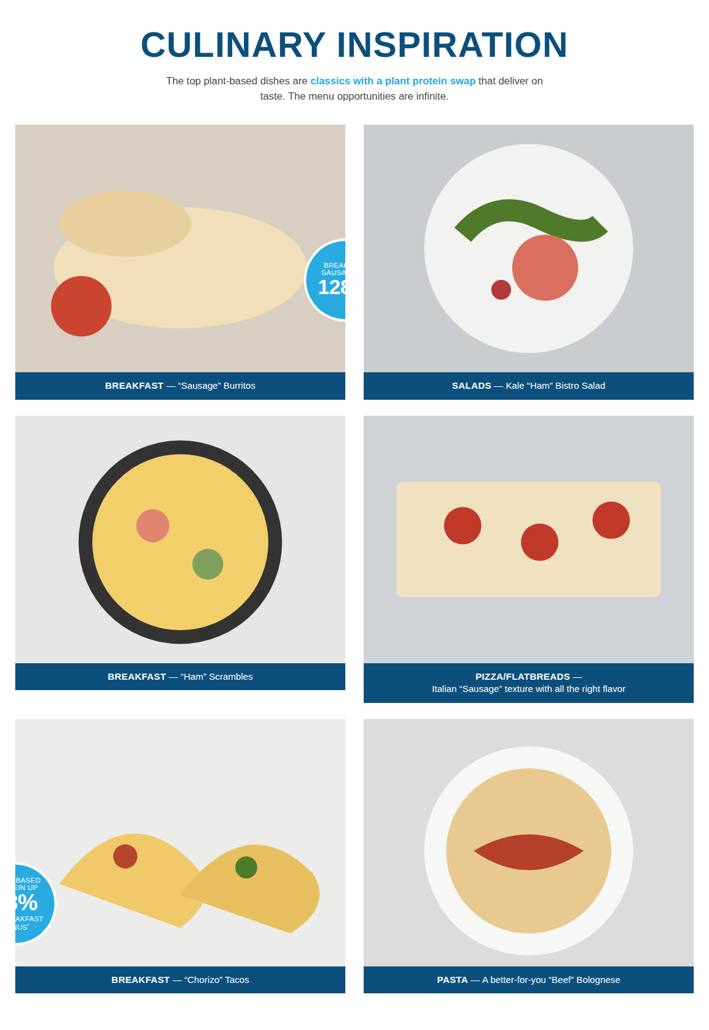Culinary Inspiration
The top plant-based dishes are classics with a plant protein swap that deliver on taste. The menu opportunities are infinite.
Breakfast Sausage Up 128%*
BREAKFAST — “Sausage” Burritos
SALADS — Kale “Ham” Bistro Salad
BREAKFAST — “Ham” Scrambles
PIZZA/FLATBREADS —
Italian “Sausage” texture with all the right flavor
Plant-Based Protein Up 38% On Breakfast Menus*
BREAKFAST — “Chorizo” Tacos
PASTA — A better-for-you “Beef” Bolognese